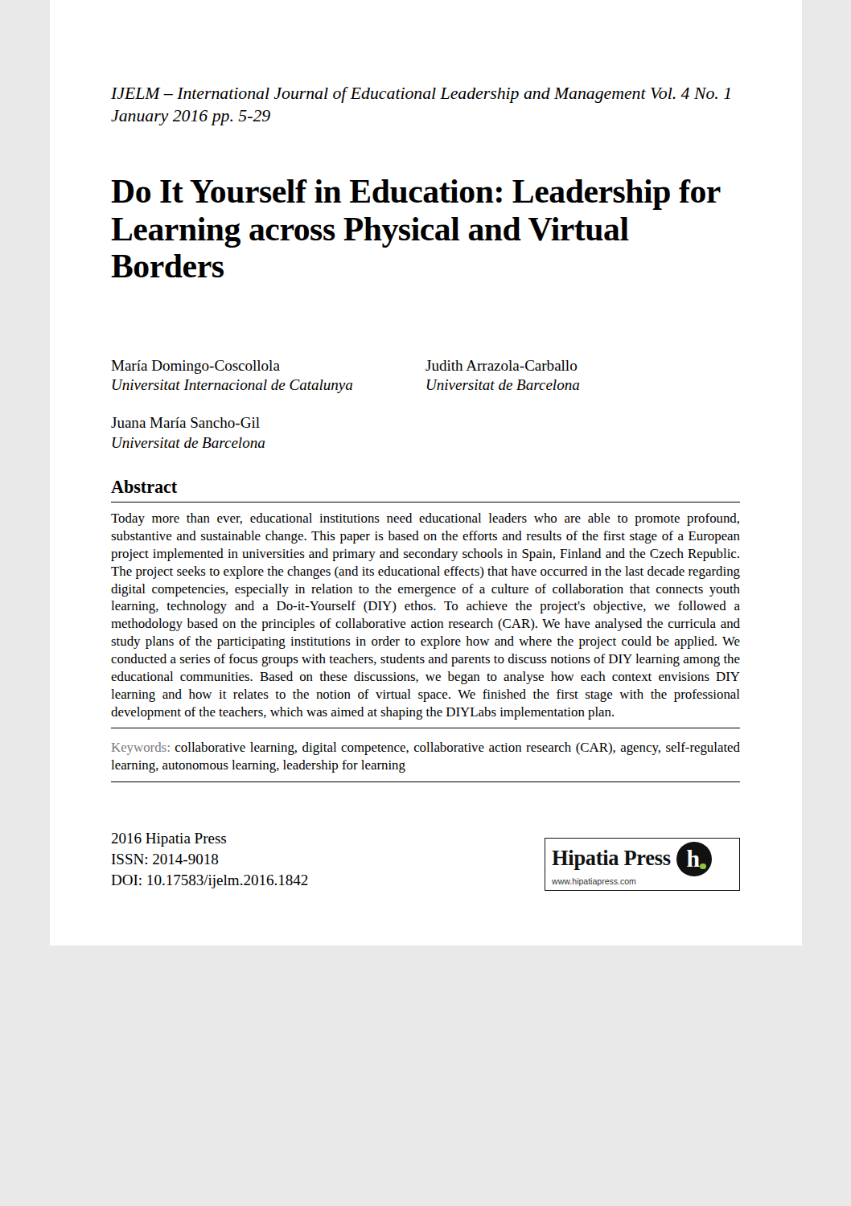IJELM – International Journal of Educational Leadership and Management Vol. 4 No. 1 January 2016 pp. 5-29
Do It Yourself in Education: Leadership for Learning across Physical and Virtual Borders
| María Domingo-Coscollola Universitat Internacional de Catalunya | Judith Arrazola-Carballo Universitat de Barcelona |
| Juana María Sancho-Gil Universitat de Barcelona | |
Abstract
Today more than ever, educational institutions need educational leaders who are able to promote profound, substantive and sustainable change. This paper is based on the efforts and results of the first stage of a European project implemented in universities and primary and secondary schools in Spain, Finland and the Czech Republic. The project seeks to explore the changes (and its educational effects) that have occurred in the last decade regarding digital competencies, especially in relation to the emergence of a culture of collaboration that connects youth learning, technology and a Do-it-Yourself (DIY) ethos. To achieve the project's objective, we followed a methodology based on the principles of collaborative action research (CAR). We have analysed the curricula and study plans of the participating institutions in order to explore how and where the project could be applied. We conducted a series of focus groups with teachers, students and parents to discuss notions of DIY learning among the educational communities. Based on these discussions, we began to analyse how each context envisions DIY learning and how it relates to the notion of virtual space. We finished the first stage with the professional development of the teachers, which was aimed at shaping the DIYLabs implementation plan.
Keywords: collaborative learning, digital competence, collaborative action research (CAR), agency, self-regulated learning, autonomous learning, leadership for learning
2016 Hipatia Press
ISSN: 2014-9018
DOI: 10.17583/ijelm.2016.1842
Hipatia Press hwww.hipatiapress.com